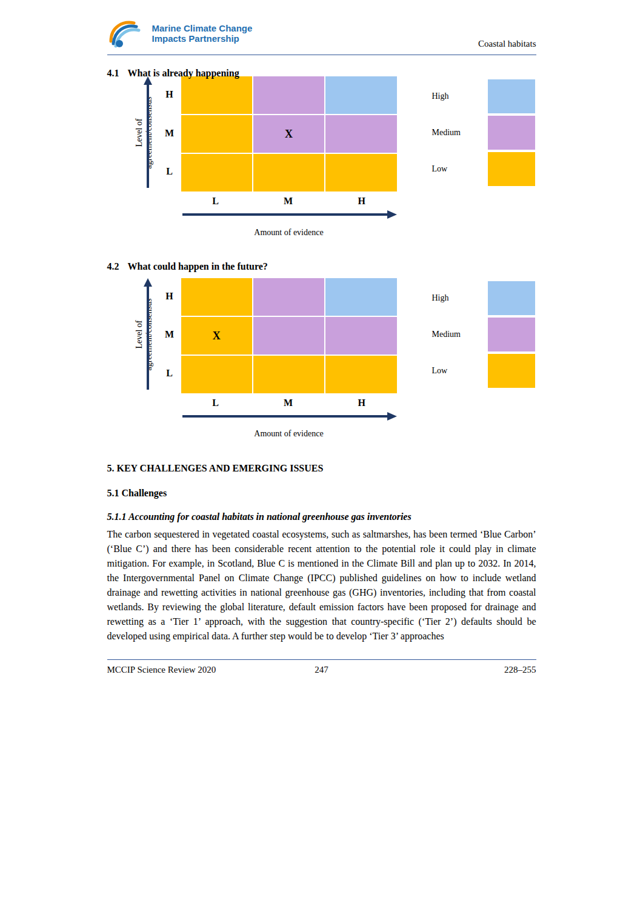Marine Climate Change
Impacts Partnership
Coastal habitats
4.1 What is already happening
Level of
agreement/consensus
H
M
L
| | X | |
| High | |
| Medium | |
| Low | |
LMH
Amount of evidence
4.2 What could happen in the future?
Level of
agreement/consensus
H
M
L
| X | | |
| High | |
| Medium | |
| Low | |
LMH
Amount of evidence
5. KEY CHALLENGES AND EMERGING ISSUES
5.1 Challenges
5.1.1 Accounting for coastal habitats in national greenhouse gas inventories
The carbon sequestered in vegetated coastal ecosystems, such as saltmarshes, has been termed ‘Blue Carbon’ (‘Blue C’) and there has been considerable recent attention to the potential role it could play in climate mitigation. For example, in Scotland, Blue C is mentioned in the Climate Bill and plan up to 2032. In 2014, the Intergovernmental Panel on Climate Change (IPCC) published guidelines on how to include wetland drainage and rewetting activities in national greenhouse gas (GHG) inventories, including that from coastal wetlands. By reviewing the global literature, default emission factors have been proposed for drainage and rewetting as a ‘Tier 1’ approach, with the suggestion that country-specific (‘Tier 2’) defaults should be developed using empirical data. A further step would be to develop ‘Tier 3’ approaches
MCCIP Science Review 2020 247 228–255